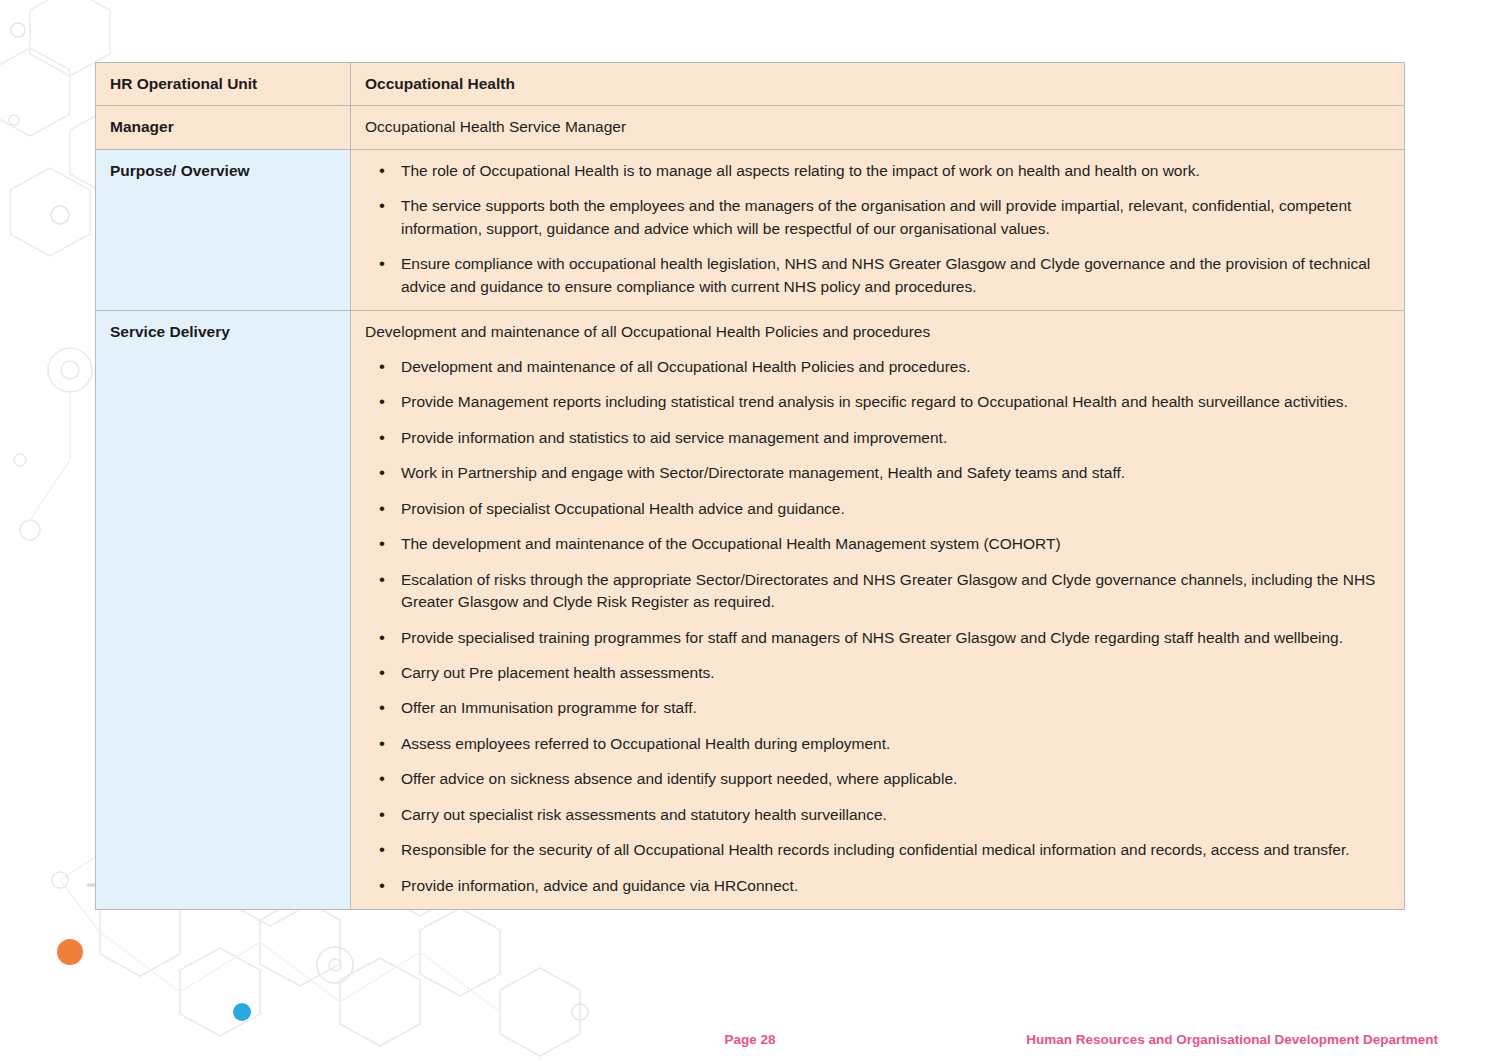| HR Operational Unit | Occupational Health |
| Manager | Occupational Health Service Manager |
| Purpose/ Overview | The role of Occupational Health is to manage all aspects relating to the impact of work on health and health on work. The service supports both the employees and the managers of the organisation and will provide impartial, relevant, confidential, competent information, support, guidance and advice which will be respectful of our organisational values. Ensure compliance with occupational health legislation, NHS and NHS Greater Glasgow and Clyde governance and the provision of technical advice and guidance to ensure compliance with current NHS policy and procedures. |
| Service Delivery | Development and maintenance of all Occupational Health Policies and procedures Development and maintenance of all Occupational Health Policies and procedures. Provide Management reports including statistical trend analysis in specific regard to Occupational Health and health surveillance activities. Provide information and statistics to aid service management and improvement. Work in Partnership and engage with Sector/Directorate management, Health and Safety teams and staff. Provision of specialist Occupational Health advice and guidance. The development and maintenance of the Occupational Health Management system (COHORT) Escalation of risks through the appropriate Sector/Directorates and NHS Greater Glasgow and Clyde governance channels, including the NHS Greater Glasgow and Clyde Risk Register as required. Provide specialised training programmes for staff and managers of NHS Greater Glasgow and Clyde regarding staff health and wellbeing. Carry out Pre placement health assessments. Offer an Immunisation programme for staff. Assess employees referred to Occupational Health during employment. Offer advice on sickness absence and identify support needed, where applicable. Carry out specialist risk assessments and statutory health surveillance. Responsible for the security of all Occupational Health records including confidential medical information and records, access and transfer. Provide information, advice and guidance via HRConnect. |
Page 28 Human Resources and Organisational Development Department